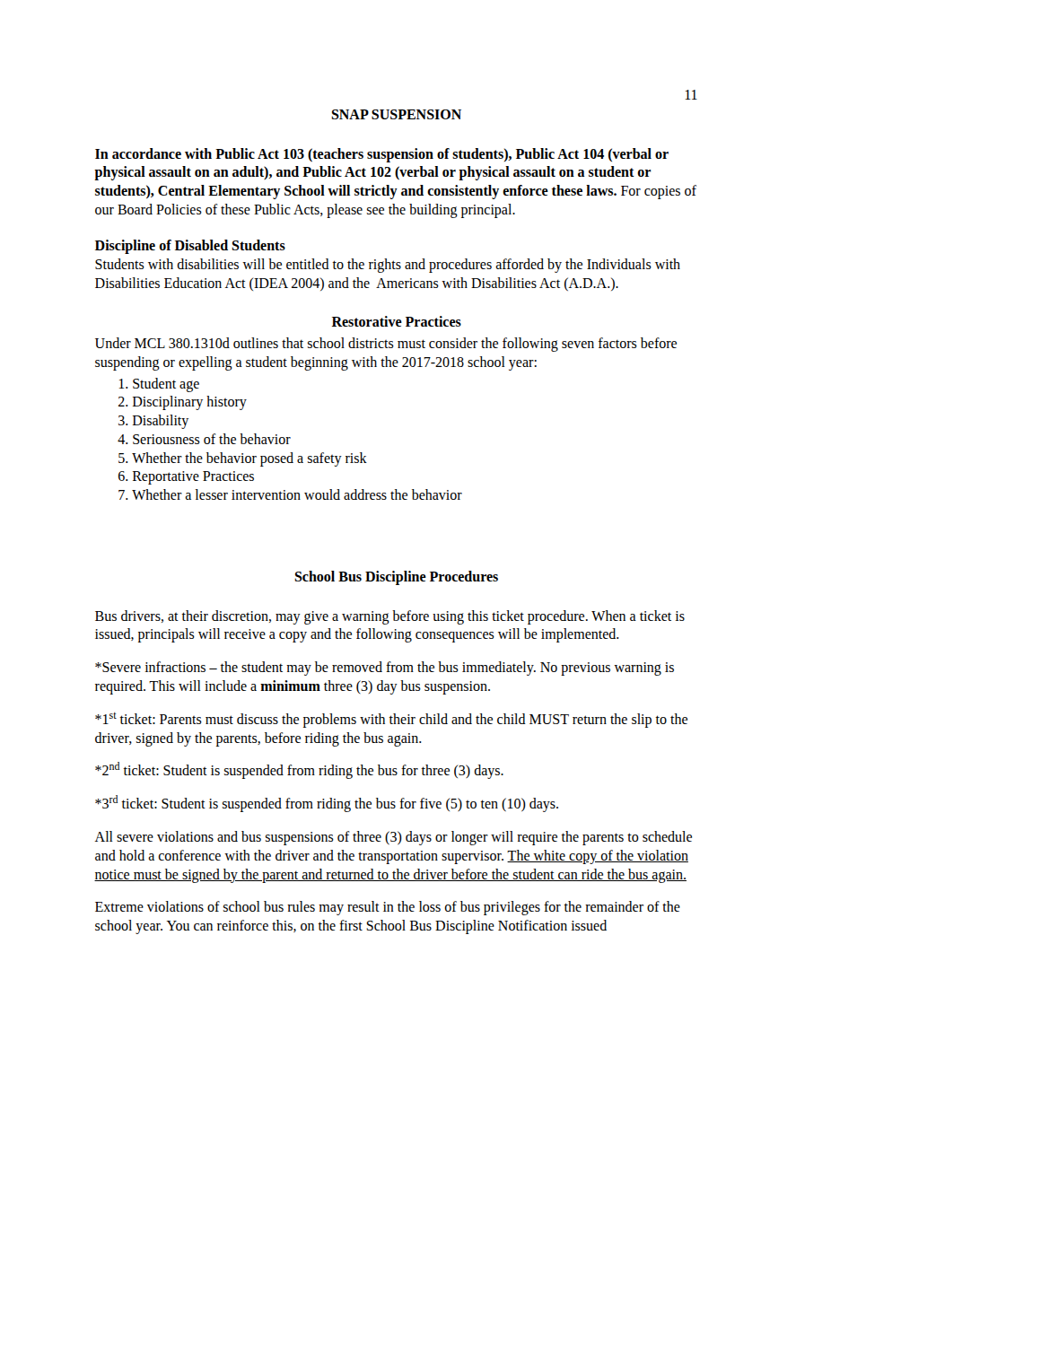11
SNAP SUSPENSION
In accordance with Public Act 103 (teachers suspension of students), Public Act 104 (verbal or physical assault on an adult), and Public Act 102 (verbal or physical assault on a student or students), Central Elementary School will strictly and consistently enforce these laws. For copies of our Board Policies of these Public Acts, please see the building principal.
Discipline of Disabled Students
Students with disabilities will be entitled to the rights and procedures afforded by the Individuals with Disabilities Education Act (IDEA 2004) and the Americans with Disabilities Act (A.D.A.).
Restorative Practices
Under MCL 380.1310d outlines that school districts must consider the following seven factors before suspending or expelling a student beginning with the 2017-2018 school year:
Student age
Disciplinary history
Disability
Seriousness of the behavior
Whether the behavior posed a safety risk
Reportative Practices
Whether a lesser intervention would address the behavior
School Bus Discipline Procedures
Bus drivers, at their discretion, may give a warning before using this ticket procedure. When a ticket is issued, principals will receive a copy and the following consequences will be implemented.
*Severe infractions – the student may be removed from the bus immediately. No previous warning is required. This will include a minimum three (3) day bus suspension.
*1st ticket: Parents must discuss the problems with their child and the child MUST return the slip to the driver, signed by the parents, before riding the bus again.
*2nd ticket: Student is suspended from riding the bus for three (3) days.
*3rd ticket: Student is suspended from riding the bus for five (5) to ten (10) days.
All severe violations and bus suspensions of three (3) days or longer will require the parents to schedule and hold a conference with the driver and the transportation supervisor. The white copy of the violation notice must be signed by the parent and returned to the driver before the student can ride the bus again.
Extreme violations of school bus rules may result in the loss of bus privileges for the remainder of the school year. You can reinforce this, on the first School Bus Discipline Notification issued